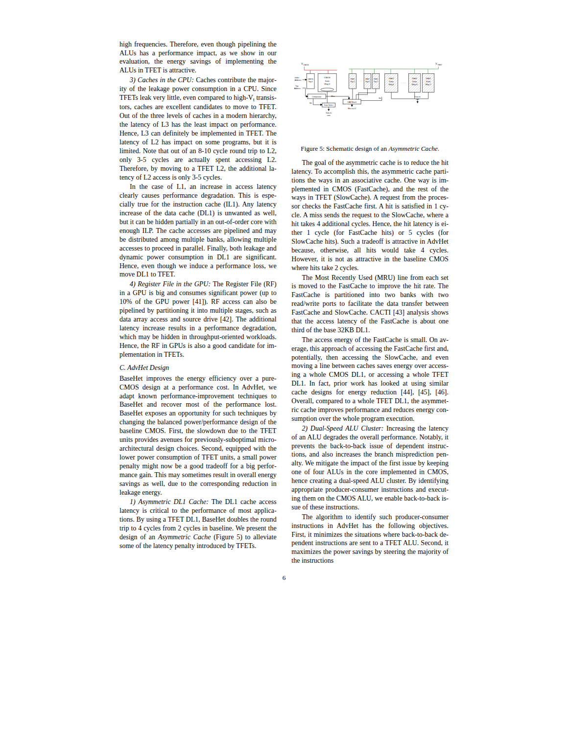high frequencies. Therefore, even though pipelining the ALUs has a performance impact, as we show in our evaluation, the energy savings of implementing the ALUs in TFET is attractive.
3) Caches in the CPU: Caches contribute the majority of the leakage power consumption in a CPU. Since TFETs leak very little, even compared to high-Vt transistors, caches are excellent candidates to move to TFET. Out of the three levels of caches in a modern hierarchy, the latency of L3 has the least impact on performance. Hence, L3 can definitely be implemented in TFET. The latency of L2 has impact on some programs, but it is limited. Note that out of an 8-10 cycle round trip to L2, only 3-5 cycles are actually spent accessing L2. Therefore, by moving to a TFET L2, the additional latency of L2 access is only 3-5 cycles.
In the case of L1, an increase in access latency clearly causes performance degradation. This is especially true for the instruction cache (IL1). Any latency increase of the data cache (DL1) is unwanted as well, but it can be hidden partially in an out-of-order core with enough ILP. The cache accesses are pipelined and may be distributed among multiple banks, allowing multiple accesses to proceed in parallel. Finally, both leakage and dynamic power consumption in DL1 are significant. Hence, even though we induce a performance loss, we move DL1 to TFET.
4) Register File in the GPU: The Register File (RF) in a GPU is big and consumes significant power (up to 10% of the GPU power [41]). RF access can also be pipelined by partitioning it into multiple stages, such as data array access and source drive [42]. The additional latency increase results in a performance degradation, which may be hidden in throughput-oriented workloads. Hence, the RF in GPUs is also a good candidate for implementation in TFETs.
C. AdvHet Design
BaseHet improves the energy efficiency over a pure-CMOS design at a performance cost. In AdvHet, we adapt known performance-improvement techniques to BaseHet and recover most of the performance lost. BaseHet exposes an opportunity for such techniques by changing the balanced power/performance design of the baseline CMOS. First, the slowdown due to the TFET units provides avenues for previously-suboptimal micro-architectural design choices. Second, equipped with the lower power consumption of TFET units, a small power penalty might now be a good tradeoff for a big performance gain. This may sometimes result in overall energy savings as well, due to the corresponding reduction in leakage energy.
1) Asymmetric DL1 Cache: The DL1 cache access latency is critical to the performance of most applications. By using a TFET DL1, BaseHet doubles the round trip to 4 cycles from 2 cycles in baseline. We present the design of an Asymmetric Cache (Figure 5) to alleviate some of the latency penalty introduced by TFETs.
V CMOS V TFET CMOS Tag 0 CMOS Data Way 0 TFET Tag 1 · · · TFET Tag 6 TFET Tag 7 TFET Data Way1 · · · TFET Data Way 6 TFET Data Way 7 Index Address Tag Address Comparator Hit Miss Data Select Data to core CAM Match Hit Miss to L2 Data to core
Figure 5: Schematic design of an Asymmetric Cache.
The goal of the asymmetric cache is to reduce the hit latency. To accomplish this, the asymmetric cache partitions the ways in an associative cache. One way is implemented in CMOS (FastCache), and the rest of the ways in TFET (SlowCache). A request from the processor checks the FastCache first. A hit is satisfied in 1 cycle. A miss sends the request to the SlowCache, where a hit takes 4 additional cycles. Hence, the hit latency is either 1 cycle (for FastCache hits) or 5 cycles (for SlowCache hits). Such a tradeoff is attractive in AdvHet because, otherwise, all hits would take 4 cycles. However, it is not as attractive in the baseline CMOS where hits take 2 cycles.
The Most Recently Used (MRU) line from each set is moved to the FastCache to improve the hit rate. The FastCache is partitioned into two banks with two read/write ports to facilitate the data transfer between FastCache and SlowCache. CACTI [43] analysis shows that the access latency of the FastCache is about one third of the base 32KB DL1.
The access energy of the FastCache is small. On average, this approach of accessing the FastCache first and, potentially, then accessing the SlowCache, and even moving a line between caches saves energy over accessing a whole CMOS DL1, or accessing a whole TFET DL1. In fact, prior work has looked at using similar cache designs for energy reduction [44], [45], [46]. Overall, compared to a whole TFET DL1, the asymmetric cache improves performance and reduces energy consumption over the whole program execution.
2) Dual-Speed ALU Cluster: Increasing the latency of an ALU degrades the overall performance. Notably, it prevents the back-to-back issue of dependent instructions, and also increases the branch misprediction penalty. We mitigate the impact of the first issue by keeping one of four ALUs in the core implemented in CMOS, hence creating a dual-speed ALU cluster. By identifying appropriate producer-consumer instructions and executing them on the CMOS ALU, we enable back-to-back issue of these instructions.
The algorithm to identify such producer-consumer instructions in AdvHet has the following objectives. First, it minimizes the situations where back-to-back dependent instructions are sent to a TFET ALU. Second, it maximizes the power savings by steering the majority of the instructions
6